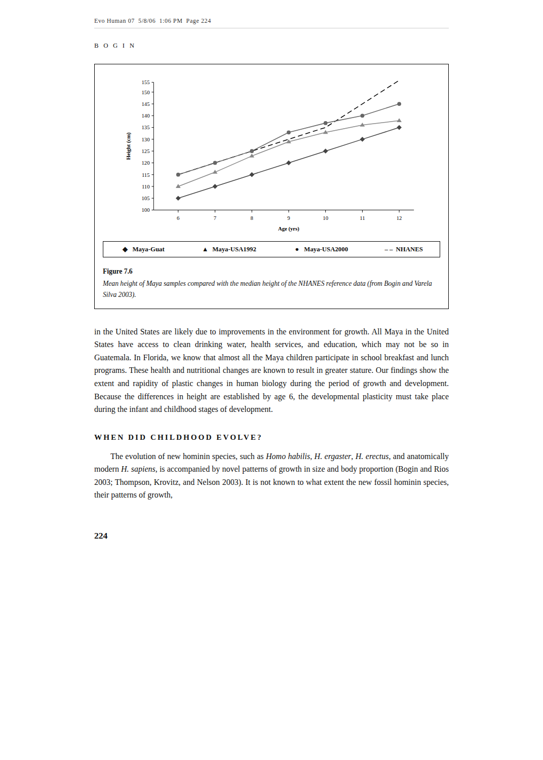Evo Human 07 5/8/06 1:06 PM Page 224
B O G I N
100 105 110 115 120 125 130 135 140 145 150 155 6 7 8 9 10 11 12 Height (cm) Age (yrs)
◆Maya-Guat ▲Maya-USA1992 ●Maya-USA2000 – –NHANES
Figure 7.6 Mean height of Maya samples compared with the median height of the NHANES reference data (from Bogin and Varela Silva 2003).
in the United States are likely due to improvements in the environment for growth. All Maya in the United States have access to clean drinking water, health services, and education, which may not be so in Guatemala. In Florida, we know that almost all the Maya children participate in school breakfast and lunch programs. These health and nutritional changes are known to result in greater stature. Our findings show the extent and rapidity of plastic changes in human biology during the period of growth and development. Because the differences in height are established by age 6, the developmental plasticity must take place during the infant and childhood stages of development.
WHEN DID CHILDHOOD EVOLVE?
The evolution of new hominin species, such as Homo habilis, H. ergaster, H. erectus, and anatomically modern H. sapiens, is accompanied by novel patterns of growth in size and body proportion (Bogin and Rios 2003; Thompson, Krovitz, and Nelson 2003). It is not known to what extent the new fossil hominin species, their patterns of growth,
224